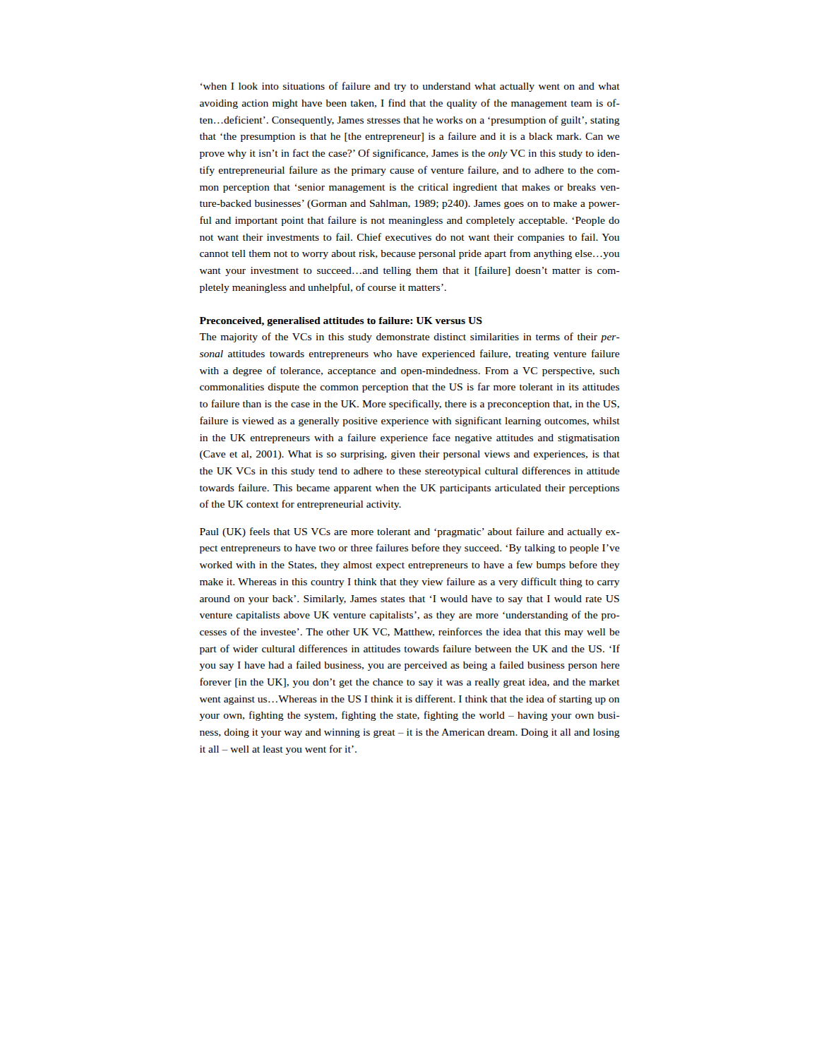‘when I look into situations of failure and try to understand what actually went on and what avoiding action might have been taken, I find that the quality of the management team is often…deficient’. Consequently, James stresses that he works on a ‘presumption of guilt’, stating that ‘the presumption is that he [the entrepreneur] is a failure and it is a black mark. Can we prove why it isn’t in fact the case?’ Of significance, James is the only VC in this study to identify entrepreneurial failure as the primary cause of venture failure, and to adhere to the common perception that ‘senior management is the critical ingredient that makes or breaks venture-backed businesses’ (Gorman and Sahlman, 1989; p240). James goes on to make a powerful and important point that failure is not meaningless and completely acceptable. ‘People do not want their investments to fail. Chief executives do not want their companies to fail. You cannot tell them not to worry about risk, because personal pride apart from anything else…you want your investment to succeed…and telling them that it [failure] doesn’t matter is completely meaningless and unhelpful, of course it matters’.
Preconceived, generalised attitudes to failure: UK versus US
The majority of the VCs in this study demonstrate distinct similarities in terms of their personal attitudes towards entrepreneurs who have experienced failure, treating venture failure with a degree of tolerance, acceptance and open-mindedness. From a VC perspective, such commonalities dispute the common perception that the US is far more tolerant in its attitudes to failure than is the case in the UK. More specifically, there is a preconception that, in the US, failure is viewed as a generally positive experience with significant learning outcomes, whilst in the UK entrepreneurs with a failure experience face negative attitudes and stigmatisation (Cave et al, 2001). What is so surprising, given their personal views and experiences, is that the UK VCs in this study tend to adhere to these stereotypical cultural differences in attitude towards failure. This became apparent when the UK participants articulated their perceptions of the UK context for entrepreneurial activity.
Paul (UK) feels that US VCs are more tolerant and ‘pragmatic’ about failure and actually expect entrepreneurs to have two or three failures before they succeed. ‘By talking to people I’ve worked with in the States, they almost expect entrepreneurs to have a few bumps before they make it. Whereas in this country I think that they view failure as a very difficult thing to carry around on your back’. Similarly, James states that ‘I would have to say that I would rate US venture capitalists above UK venture capitalists’, as they are more ‘understanding of the processes of the investee’. The other UK VC, Matthew, reinforces the idea that this may well be part of wider cultural differences in attitudes towards failure between the UK and the US. ‘If you say I have had a failed business, you are perceived as being a failed business person here forever [in the UK], you don’t get the chance to say it was a really great idea, and the market went against us…Whereas in the US I think it is different. I think that the idea of starting up on your own, fighting the system, fighting the state, fighting the world – having your own business, doing it your way and winning is great – it is the American dream. Doing it all and losing it all – well at least you went for it’.